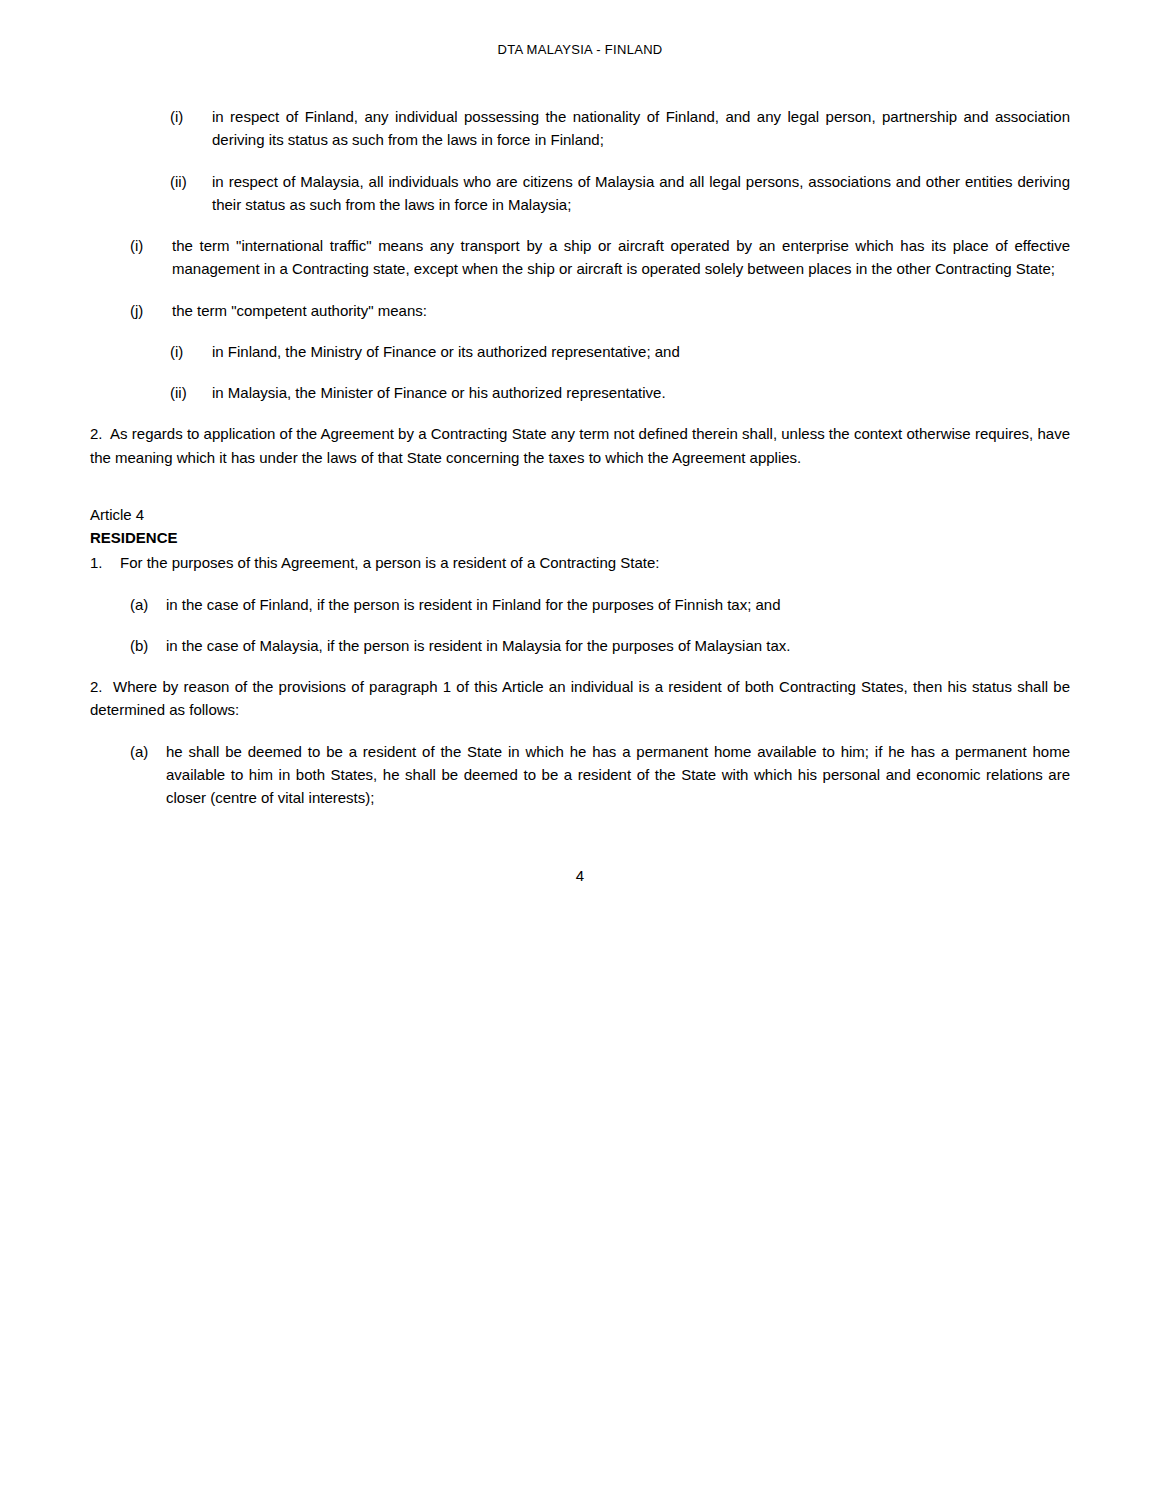DTA MALAYSIA - FINLAND
(i) in respect of Finland, any individual possessing the nationality of Finland, and any legal person, partnership and association deriving its status as such from the laws in force in Finland;
(ii) in respect of Malaysia, all individuals who are citizens of Malaysia and all legal persons, associations and other entities deriving their status as such from the laws in force in Malaysia;
(i) the term "international traffic" means any transport by a ship or aircraft operated by an enterprise which has its place of effective management in a Contracting state, except when the ship or aircraft is operated solely between places in the other Contracting State;
(j) the term "competent authority" means:
(i) in Finland, the Ministry of Finance or its authorized representative; and
(ii) in Malaysia, the Minister of Finance or his authorized representative.
2. As regards to application of the Agreement by a Contracting State any term not defined therein shall, unless the context otherwise requires, have the meaning which it has under the laws of that State concerning the taxes to which the Agreement applies.
Article 4
RESIDENCE
1. For the purposes of this Agreement, a person is a resident of a Contracting State:
(a) in the case of Finland, if the person is resident in Finland for the purposes of Finnish tax; and
(b) in the case of Malaysia, if the person is resident in Malaysia for the purposes of Malaysian tax.
2. Where by reason of the provisions of paragraph 1 of this Article an individual is a resident of both Contracting States, then his status shall be determined as follows:
(a) he shall be deemed to be a resident of the State in which he has a permanent home available to him; if he has a permanent home available to him in both States, he shall be deemed to be a resident of the State with which his personal and economic relations are closer (centre of vital interests);
4